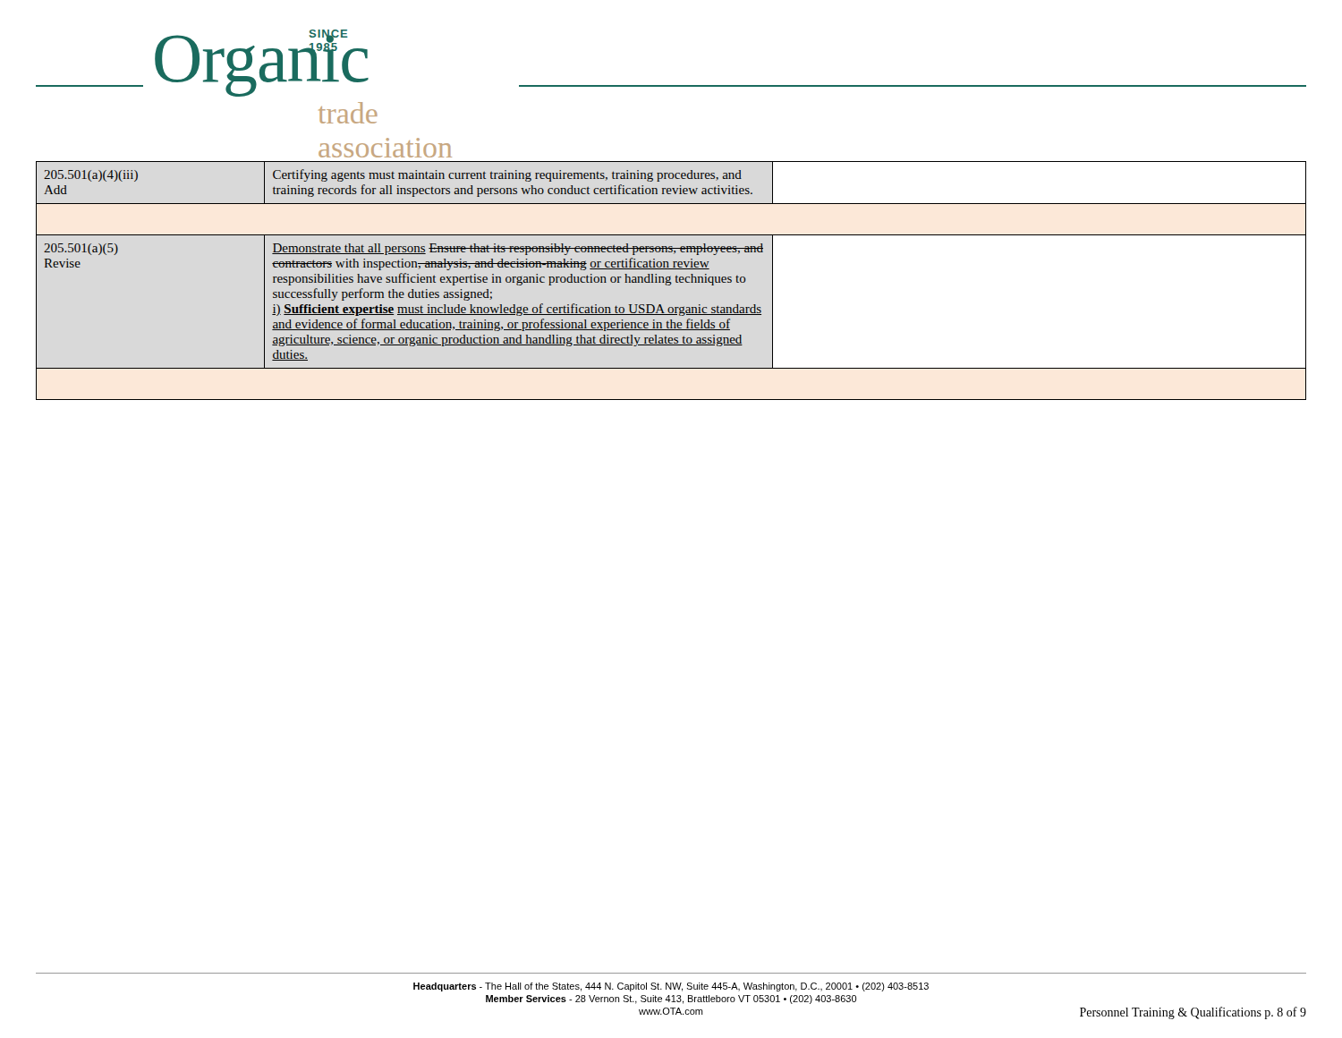SINCE 1985
Organic
trade association
| 205.501(a)(4)(iii) Add | Certifying agents must maintain current training requirements, training procedures, and training records for all inspectors and persons who conduct certification review activities. | |
| 205.501(a)(5) Revise | Demonstrate that all persons Ensure that its responsibly connected persons, employees, and contractors with inspection , analysis, and decision-making or certification review responsibilities have sufficient expertise in organic production or handling techniques to successfully perform the duties assigned; i) Sufficient expertise must include knowledge of certification to USDA organic standards and evidence of formal education, training, or professional experience in the fields of agriculture, science, or organic production and handling that directly relates to assigned duties. | |
Headquarters - The Hall of the States, 444 N. Capitol St. NW, Suite 445-A, Washington, D.C., 20001 • (202) 403-8513
Member Services - 28 Vernon St., Suite 413, Brattleboro VT 05301 • (202) 403-8630
www.OTA.com
Personnel Training & Qualifications p. 8 of 9